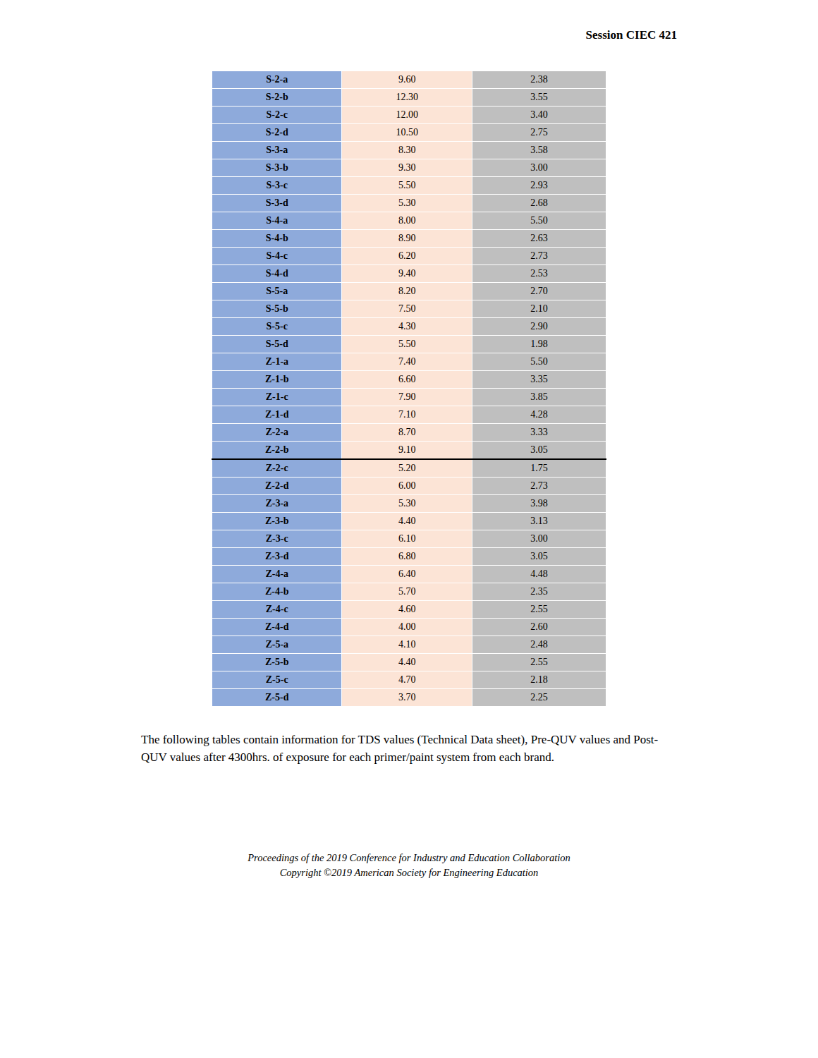Session CIEC 421
| S-2-a | 9.60 | 2.38 |
| S-2-b | 12.30 | 3.55 |
| S-2-c | 12.00 | 3.40 |
| S-2-d | 10.50 | 2.75 |
| S-3-a | 8.30 | 3.58 |
| S-3-b | 9.30 | 3.00 |
| S-3-c | 5.50 | 2.93 |
| S-3-d | 5.30 | 2.68 |
| S-4-a | 8.00 | 5.50 |
| S-4-b | 8.90 | 2.63 |
| S-4-c | 6.20 | 2.73 |
| S-4-d | 9.40 | 2.53 |
| S-5-a | 8.20 | 2.70 |
| S-5-b | 7.50 | 2.10 |
| S-5-c | 4.30 | 2.90 |
| S-5-d | 5.50 | 1.98 |
| Z-1-a | 7.40 | 5.50 |
| Z-1-b | 6.60 | 3.35 |
| Z-1-c | 7.90 | 3.85 |
| Z-1-d | 7.10 | 4.28 |
| Z-2-a | 8.70 | 3.33 |
| Z-2-b | 9.10 | 3.05 |
| Z-2-c | 5.20 | 1.75 |
| Z-2-d | 6.00 | 2.73 |
| Z-3-a | 5.30 | 3.98 |
| Z-3-b | 4.40 | 3.13 |
| Z-3-c | 6.10 | 3.00 |
| Z-3-d | 6.80 | 3.05 |
| Z-4-a | 6.40 | 4.48 |
| Z-4-b | 5.70 | 2.35 |
| Z-4-c | 4.60 | 2.55 |
| Z-4-d | 4.00 | 2.60 |
| Z-5-a | 4.10 | 2.48 |
| Z-5-b | 4.40 | 2.55 |
| Z-5-c | 4.70 | 2.18 |
| Z-5-d | 3.70 | 2.25 |
The following tables contain information for TDS values (Technical Data sheet), Pre-QUV values and Post-QUV values after 4300hrs. of exposure for each primer/paint system from each brand.
Proceedings of the 2019 Conference for Industry and Education Collaboration
Copyright ©2019 American Society for Engineering Education